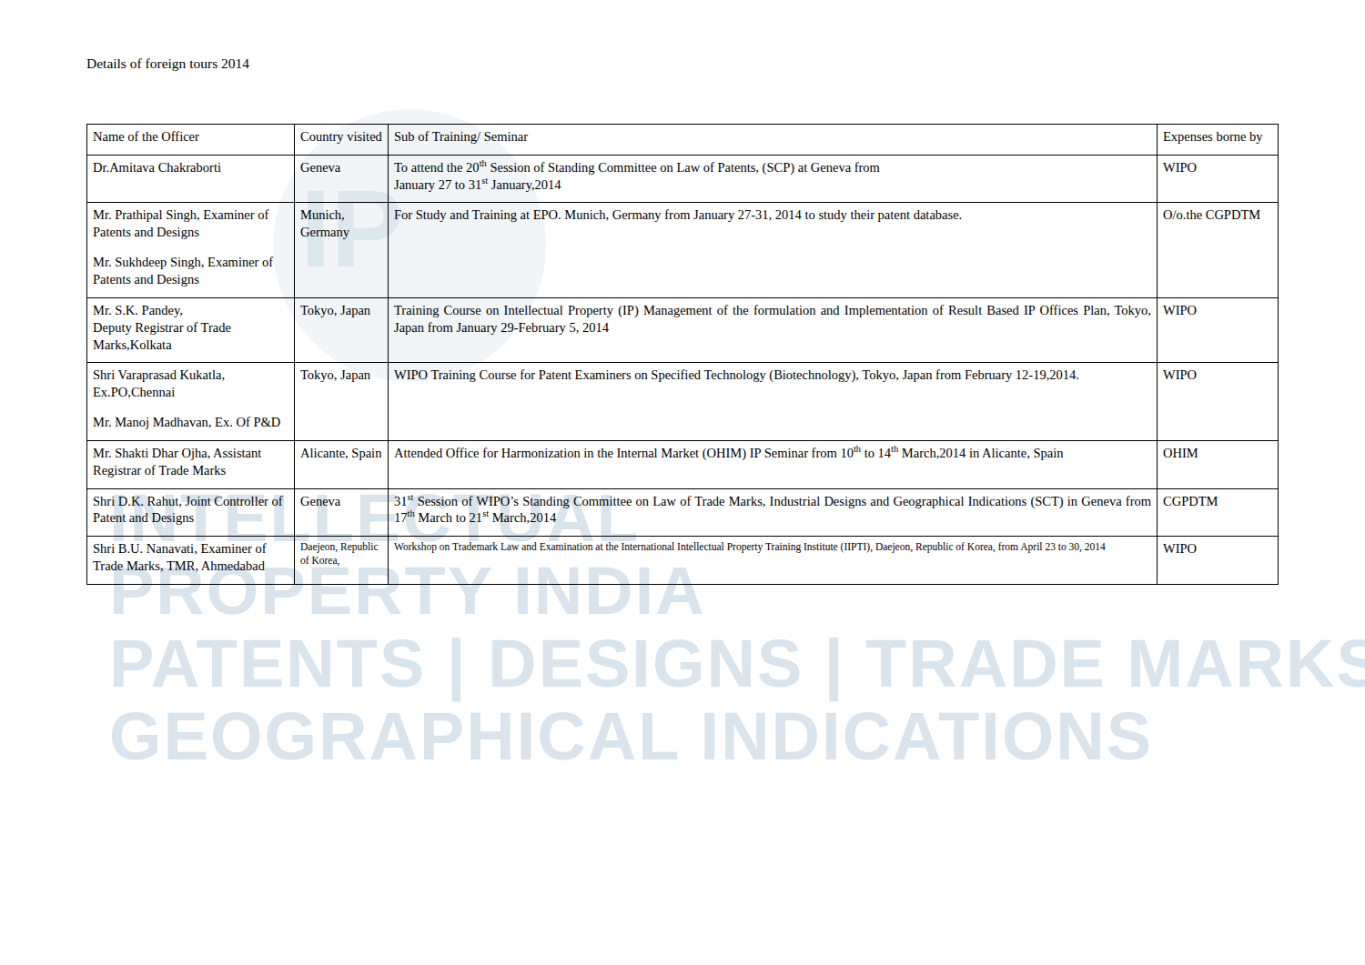IP
INTELLECTUAL
PROPERTY INDIA
PATENTS | DESIGNS | TRADE MARKS
GEOGRAPHICAL INDICATIONS
Details of foreign tours 2014
| Name of the Officer | Country visited | Sub of Training/ Seminar | Expenses borne by |
| Dr.Amitava Chakraborti | Geneva | To attend the 20 th Session of Standing Committee on Law of Patents, (SCP) at Geneva from January 27 to 31 st January,2014 | WIPO |
| Mr. Prathipal Singh, Examiner of Patents and Designs Mr. Sukhdeep Singh, Examiner of Patents and Designs | Munich, Germany | For Study and Training at EPO. Munich, Germany from January 27-31, 2014 to study their patent database. | O/o.the CGPDTM |
| Mr. S.K. Pandey, Deputy Registrar of Trade Marks,Kolkata | Tokyo, Japan | Training Course on Intellectual Property (IP) Management of the formulation and Implementation of Result Based IP Offices Plan, Tokyo, Japan from January 29-February 5, 2014 | WIPO |
| Shri Varaprasad Kukatla, Ex.PO,Chennai Mr. Manoj Madhavan, Ex. Of P&D | Tokyo, Japan | WIPO Training Course for Patent Examiners on Specified Technology (Biotechnology), Tokyo, Japan from February 12-19,2014. | WIPO |
| Mr. Shakti Dhar Ojha, Assistant Registrar of Trade Marks | Alicante, Spain | Attended Office for Harmonization in the Internal Market (OHIM) IP Seminar from 10 th to 14 th March,2014 in Alicante, Spain | OHIM |
| Shri D.K. Rahut, Joint Controller of Patent and Designs | Geneva | 31 st Session of WIPO’s Standing Committee on Law of Trade Marks, Industrial Designs and Geographical Indications (SCT) in Geneva from 17 th March to 21 st March,2014 | CGPDTM |
| Shri B.U. Nanavati, Examiner of Trade Marks, TMR, Ahmedabad | Daejeon, Republic of Korea, | Workshop on Trademark Law and Examination at the International Intellectual Property Training Institute (IIPTI), Daejeon, Republic of Korea, from April 23 to 30, 2014 | WIPO |